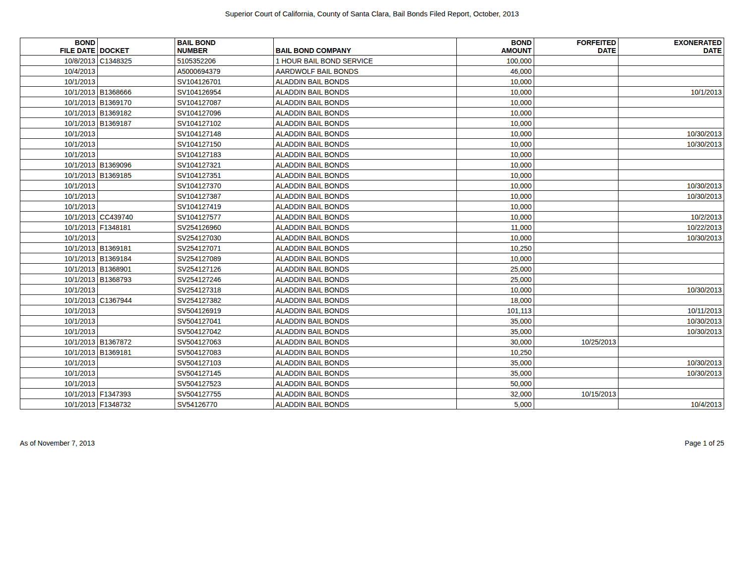Superior Court of California, County of Santa Clara, Bail Bonds Filed Report, October, 2013
| BOND FILE DATE | DOCKET | BAIL BOND NUMBER | BAIL BOND COMPANY | BOND AMOUNT | FORFEITED DATE | EXONERATED DATE |
| --- | --- | --- | --- | --- | --- | --- |
| 10/8/2013 | C1348325 | 5105352206 | 1 HOUR BAIL BOND SERVICE | 100,000 | | |
| 10/4/2013 | | A5000694379 | AARDWOLF BAIL BONDS | 46,000 | | |
| 10/1/2013 | | SV104126701 | ALADDIN BAIL BONDS | 10,000 | | |
| 10/1/2013 | B1368666 | SV104126954 | ALADDIN BAIL BONDS | 10,000 | | 10/1/2013 |
| 10/1/2013 | B1369170 | SV104127087 | ALADDIN BAIL BONDS | 10,000 | | |
| 10/1/2013 | B1369182 | SV104127096 | ALADDIN BAIL BONDS | 10,000 | | |
| 10/1/2013 | B1369187 | SV104127102 | ALADDIN BAIL BONDS | 10,000 | | |
| 10/1/2013 | | SV104127148 | ALADDIN BAIL BONDS | 10,000 | | 10/30/2013 |
| 10/1/2013 | | SV104127150 | ALADDIN BAIL BONDS | 10,000 | | 10/30/2013 |
| 10/1/2013 | | SV104127183 | ALADDIN BAIL BONDS | 10,000 | | |
| 10/1/2013 | B1369096 | SV104127321 | ALADDIN BAIL BONDS | 10,000 | | |
| 10/1/2013 | B1369185 | SV104127351 | ALADDIN BAIL BONDS | 10,000 | | |
| 10/1/2013 | | SV104127370 | ALADDIN BAIL BONDS | 10,000 | | 10/30/2013 |
| 10/1/2013 | | SV104127387 | ALADDIN BAIL BONDS | 10,000 | | 10/30/2013 |
| 10/1/2013 | | SV104127419 | ALADDIN BAIL BONDS | 10,000 | | |
| 10/1/2013 | CC439740 | SV104127577 | ALADDIN BAIL BONDS | 10,000 | | 10/2/2013 |
| 10/1/2013 | F1348181 | SV254126960 | ALADDIN BAIL BONDS | 11,000 | | 10/22/2013 |
| 10/1/2013 | | SV254127030 | ALADDIN BAIL BONDS | 10,000 | | 10/30/2013 |
| 10/1/2013 | B1369181 | SV254127071 | ALADDIN BAIL BONDS | 10,250 | | |
| 10/1/2013 | B1369184 | SV254127089 | ALADDIN BAIL BONDS | 10,000 | | |
| 10/1/2013 | B1368901 | SV254127126 | ALADDIN BAIL BONDS | 25,000 | | |
| 10/1/2013 | B1368793 | SV254127246 | ALADDIN BAIL BONDS | 25,000 | | |
| 10/1/2013 | | SV254127318 | ALADDIN BAIL BONDS | 10,000 | | 10/30/2013 |
| 10/1/2013 | C1367944 | SV254127382 | ALADDIN BAIL BONDS | 18,000 | | |
| 10/1/2013 | | SV504126919 | ALADDIN BAIL BONDS | 101,113 | | 10/11/2013 |
| 10/1/2013 | | SV504127041 | ALADDIN BAIL BONDS | 35,000 | | 10/30/2013 |
| 10/1/2013 | | SV504127042 | ALADDIN BAIL BONDS | 35,000 | | 10/30/2013 |
| 10/1/2013 | B1367872 | SV504127063 | ALADDIN BAIL BONDS | 30,000 | 10/25/2013 | |
| 10/1/2013 | B1369181 | SV504127083 | ALADDIN BAIL BONDS | 10,250 | | |
| 10/1/2013 | | SV504127103 | ALADDIN BAIL BONDS | 35,000 | | 10/30/2013 |
| 10/1/2013 | | SV504127145 | ALADDIN BAIL BONDS | 35,000 | | 10/30/2013 |
| 10/1/2013 | | SV504127523 | ALADDIN BAIL BONDS | 50,000 | | |
| 10/1/2013 | F1347393 | SV504127755 | ALADDIN BAIL BONDS | 32,000 | 10/15/2013 | |
| 10/1/2013 | F1348732 | SV54126770 | ALADDIN BAIL BONDS | 5,000 | | 10/4/2013 |
As of November 7, 2013 Page 1 of 25